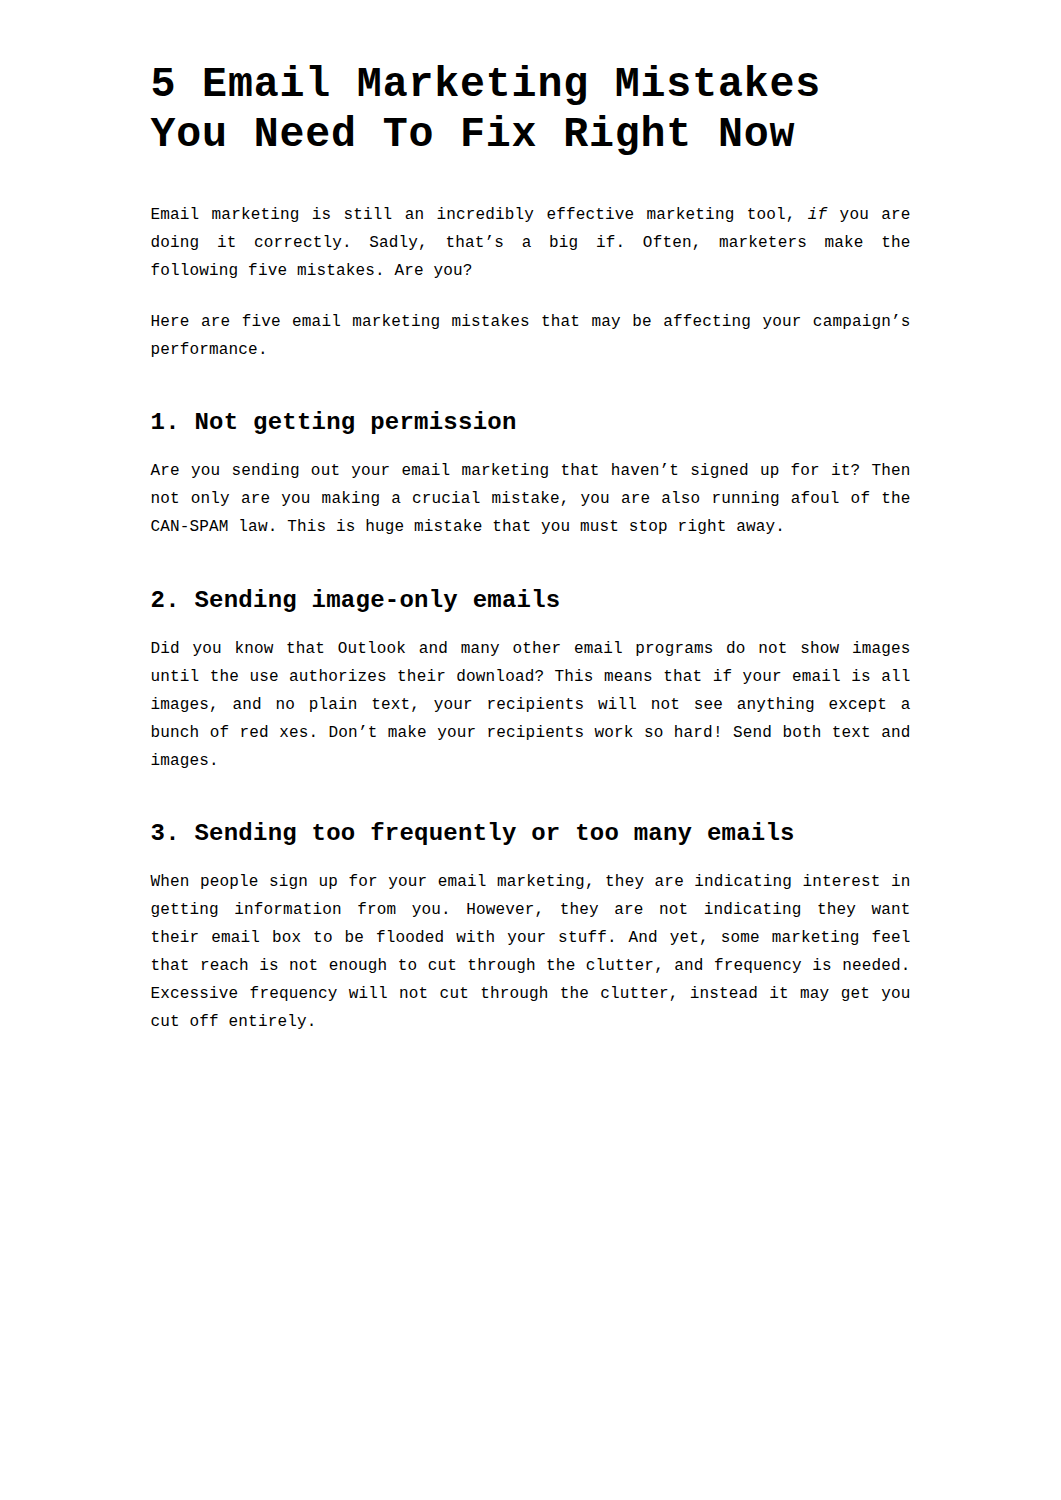5 Email Marketing Mistakes You Need To Fix Right Now
Email marketing is still an incredibly effective marketing tool, if you are doing it correctly. Sadly, that’s a big if. Often, marketers make the following five mistakes. Are you?
Here are five email marketing mistakes that may be affecting your campaign’s performance.
1. Not getting permission
Are you sending out your email marketing that haven’t signed up for it? Then not only are you making a crucial mistake, you are also running afoul of the CAN-SPAM law. This is huge mistake that you must stop right away.
2. Sending image-only emails
Did you know that Outlook and many other email programs do not show images until the use authorizes their download? This means that if your email is all images, and no plain text, your recipients will not see anything except a bunch of red xes. Don’t make your recipients work so hard! Send both text and images.
3. Sending too frequently or too many emails
When people sign up for your email marketing, they are indicating interest in getting information from you. However, they are not indicating they want their email box to be flooded with your stuff. And yet, some marketing feel that reach is not enough to cut through the clutter, and frequency is needed. Excessive frequency will not cut through the clutter, instead it may get you cut off entirely.